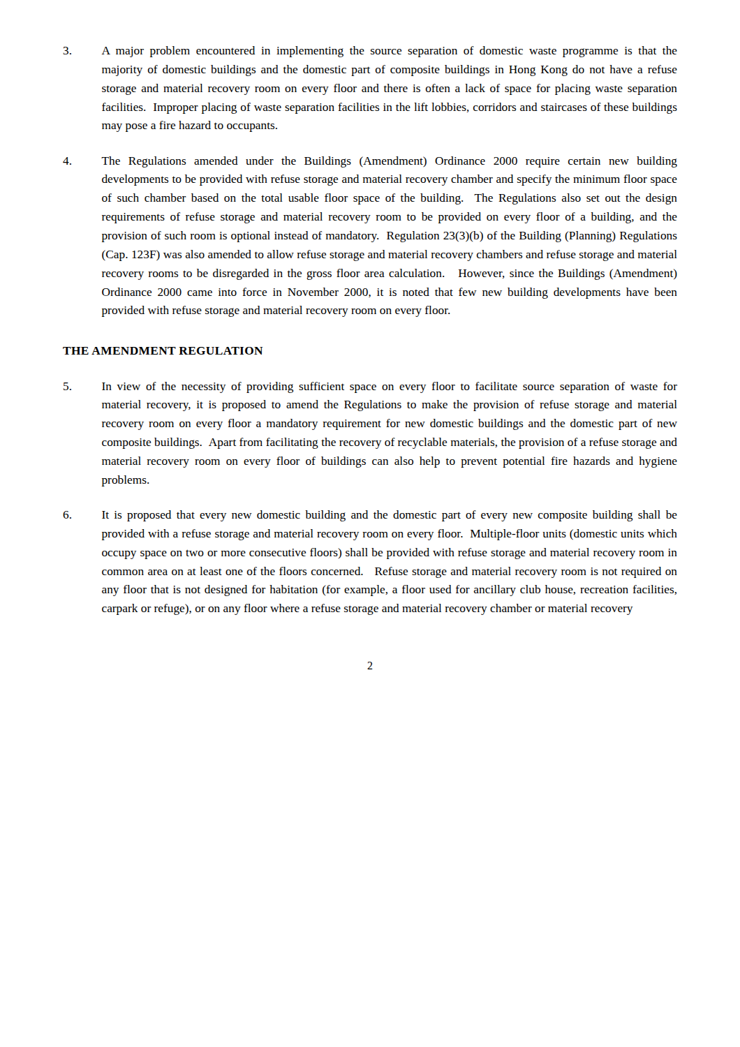3. A major problem encountered in implementing the source separation of domestic waste programme is that the majority of domestic buildings and the domestic part of composite buildings in Hong Kong do not have a refuse storage and material recovery room on every floor and there is often a lack of space for placing waste separation facilities. Improper placing of waste separation facilities in the lift lobbies, corridors and staircases of these buildings may pose a fire hazard to occupants.
4. The Regulations amended under the Buildings (Amendment) Ordinance 2000 require certain new building developments to be provided with refuse storage and material recovery chamber and specify the minimum floor space of such chamber based on the total usable floor space of the building. The Regulations also set out the design requirements of refuse storage and material recovery room to be provided on every floor of a building, and the provision of such room is optional instead of mandatory. Regulation 23(3)(b) of the Building (Planning) Regulations (Cap. 123F) was also amended to allow refuse storage and material recovery chambers and refuse storage and material recovery rooms to be disregarded in the gross floor area calculation. However, since the Buildings (Amendment) Ordinance 2000 came into force in November 2000, it is noted that few new building developments have been provided with refuse storage and material recovery room on every floor.
THE AMENDMENT REGULATION
5. In view of the necessity of providing sufficient space on every floor to facilitate source separation of waste for material recovery, it is proposed to amend the Regulations to make the provision of refuse storage and material recovery room on every floor a mandatory requirement for new domestic buildings and the domestic part of new composite buildings. Apart from facilitating the recovery of recyclable materials, the provision of a refuse storage and material recovery room on every floor of buildings can also help to prevent potential fire hazards and hygiene problems.
6. It is proposed that every new domestic building and the domestic part of every new composite building shall be provided with a refuse storage and material recovery room on every floor. Multiple-floor units (domestic units which occupy space on two or more consecutive floors) shall be provided with refuse storage and material recovery room in common area on at least one of the floors concerned. Refuse storage and material recovery room is not required on any floor that is not designed for habitation (for example, a floor used for ancillary club house, recreation facilities, carpark or refuge), or on any floor where a refuse storage and material recovery chamber or material recovery
2